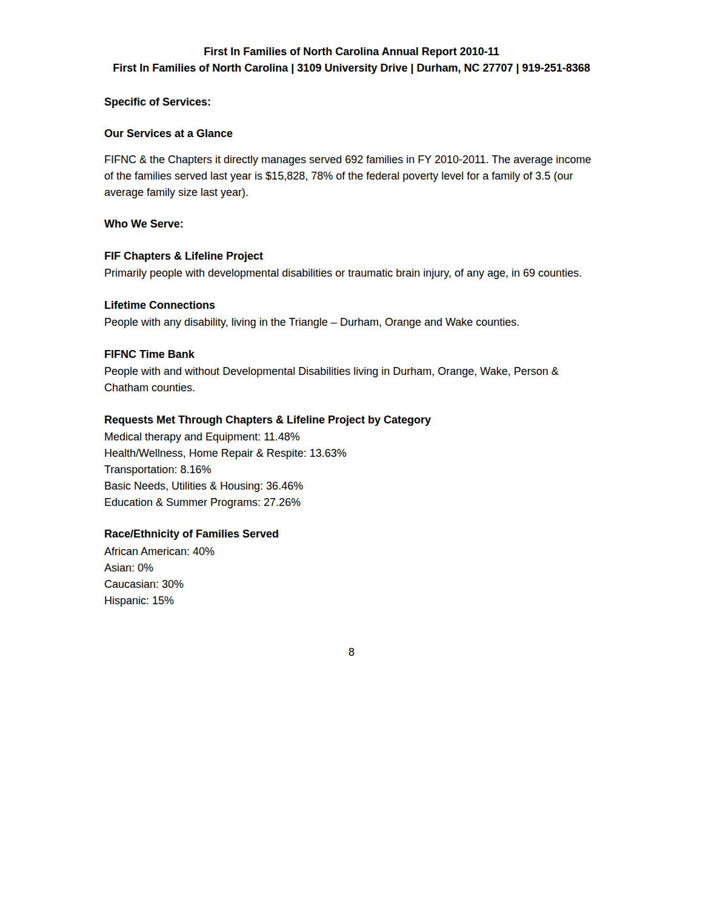First In Families of North Carolina Annual Report 2010-11
First In Families of North Carolina | 3109 University Drive | Durham, NC 27707 | 919-251-8368
Specific of Services:
Our Services at a Glance
FIFNC & the Chapters it directly manages served 692 families in FY 2010-2011. The average income of the families served last year is $15,828, 78% of the federal poverty level for a family of 3.5 (our average family size last year).
Who We Serve:
FIF Chapters & Lifeline Project
Primarily people with developmental disabilities or traumatic brain injury, of any age, in 69 counties.
Lifetime Connections
People with any disability, living in the Triangle – Durham, Orange and Wake counties.
FIFNC Time Bank
People with and without Developmental Disabilities living in Durham, Orange, Wake, Person & Chatham counties.
Requests Met Through Chapters & Lifeline Project by Category
Medical therapy and Equipment: 11.48%
Health/Wellness, Home Repair & Respite: 13.63%
Transportation: 8.16%
Basic Needs, Utilities & Housing: 36.46%
Education & Summer Programs: 27.26%
Race/Ethnicity of Families Served
African American: 40%
Asian: 0%
Caucasian: 30%
Hispanic: 15%
8